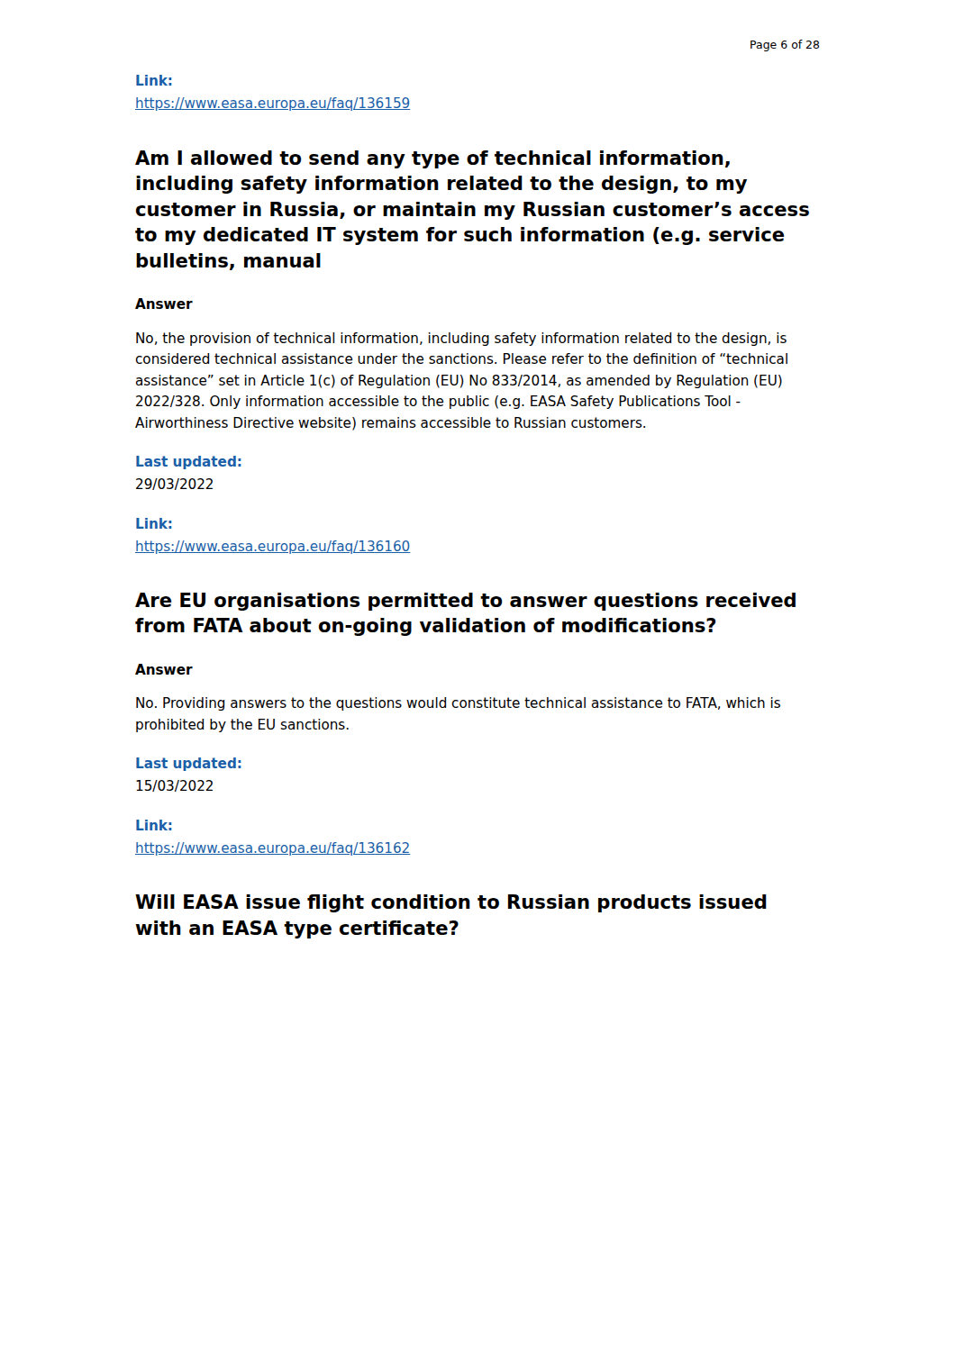Page 6 of 28
Link:
https://www.easa.europa.eu/faq/136159
Am I allowed to send any type of technical information, including safety information related to the design, to my customer in Russia, or maintain my Russian customer’s access to my dedicated IT system for such information (e.g. service bulletins, manual
Answer
No, the provision of technical information, including safety information related to the design, is considered technical assistance under the sanctions. Please refer to the definition of “technical assistance” set in Article 1(c) of Regulation (EU) No 833/2014, as amended by Regulation (EU) 2022/328. Only information accessible to the public (e.g. EASA Safety Publications Tool - Airworthiness Directive website) remains accessible to Russian customers.
Last updated:
29/03/2022
Link:
https://www.easa.europa.eu/faq/136160
Are EU organisations permitted to answer questions received from FATA about on-going validation of modifications?
Answer
No. Providing answers to the questions would constitute technical assistance to FATA, which is prohibited by the EU sanctions.
Last updated:
15/03/2022
Link:
https://www.easa.europa.eu/faq/136162
Will EASA issue flight condition to Russian products issued with an EASA type certificate?